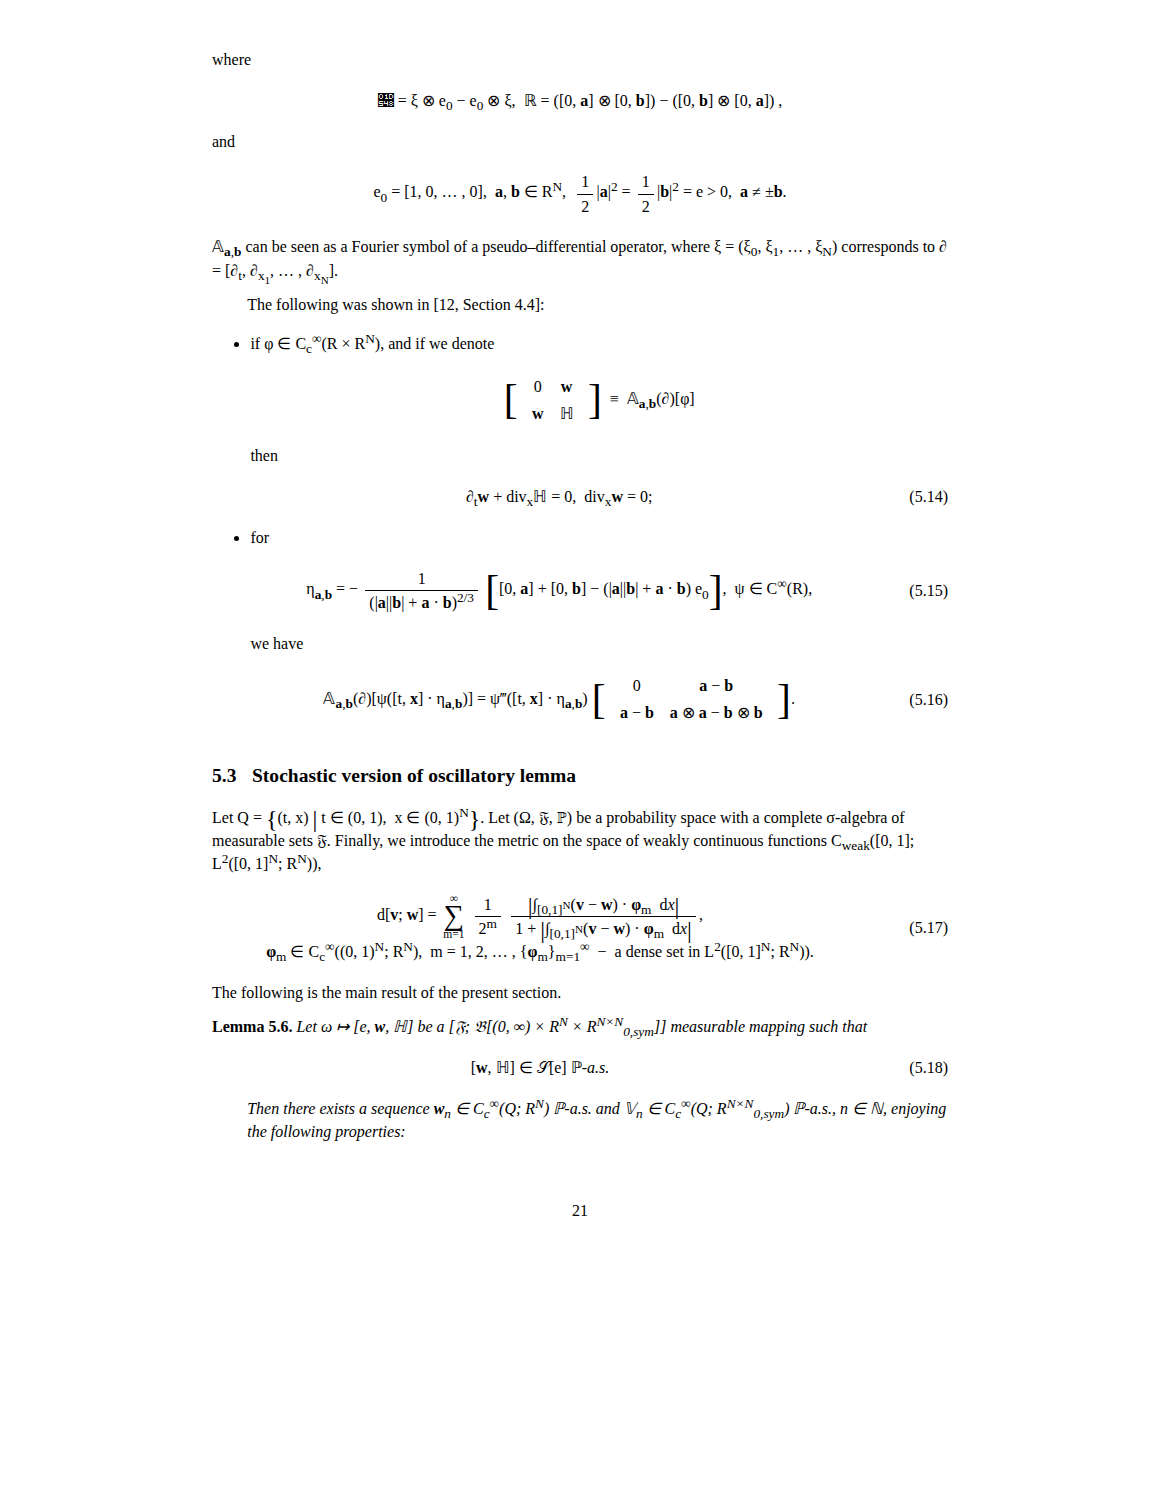where
𝕈 = ξ ⊗ e0 − e0 ⊗ ξ, ℝ = ([0, a] ⊗ [0, b]) − ([0, b] ⊗ [0, a]) ,
and
e0 = [1, 0, … , 0], a, b ∈ RN, 12|a|2 = 12|b|2 = e > 0, a ≠ ±b.
𝔸a,b can be seen as a Fourier symbol of a pseudo–differential operator, where ξ = (ξ0, ξ1, … , ξN) corresponds to ∂ = [∂t, ∂x1, … , ∂xN].
The following was shown in [12, Section 4.4]:
if φ ∈ Cc∞(R × RN), and if we denote
[
| 0 | w |
| w | ℍ |
] ≡ 𝔸a,b(∂)[φ]
then
∂tw + divxℍ = 0, divxw = 0;
(5.14)
for
ηa,b = − 1 (|a||b| + a · b)2/3 [[0, a] + [0, b] − (|a||b| + a · b) e0], ψ ∈ C∞(R),
(5.15)
we have
𝔸a,b(∂)[ψ([t, x] · ηa,b)] = ψ‴([t, x] · ηa,b) [
| 0 | a − b |
| a − b | a ⊗ a − b ⊗ b |
].
(5.16)
5.3 Stochastic version of oscillatory lemma
Let Q = {(t, x) | t ∈ (0, 1), x ∈ (0, 1)N}. Let (Ω, 𝔉, ℙ) be a probability space with a complete σ-algebra of measurable sets 𝔉. Finally, we introduce the metric on the space of weakly continuous functions Cweak([0, 1]; L2([0, 1]N; RN)),
d[v; w] = ∞ ∑ m=1 12m |∫[0,1]N(v − w) · φm dx| 1 + |∫[0,1]N(v − w) · φm dx| ,
φm ∈ Cc∞((0, 1)N; RN), m = 1, 2, … , {φm}m=1∞ − a dense set in L2([0, 1]N; RN)).
(5.17)
The following is the main result of the present section.
Lemma 5.6. Let ω ↦ [e, w, ℍ] be a [𝔉; 𝔅[(0, ∞) × RN × RN×N0,sym]] measurable mapping such that
[w, ℍ] ∈ 𝒮[e] ℙ-a.s.
(5.18)
Then there exists a sequence wn ∈ Cc∞(Q; RN) ℙ-a.s. and 𝕍n ∈ Cc∞(Q; RN×N0,sym) ℙ-a.s., n ∈ ℕ, enjoying the following properties:
21